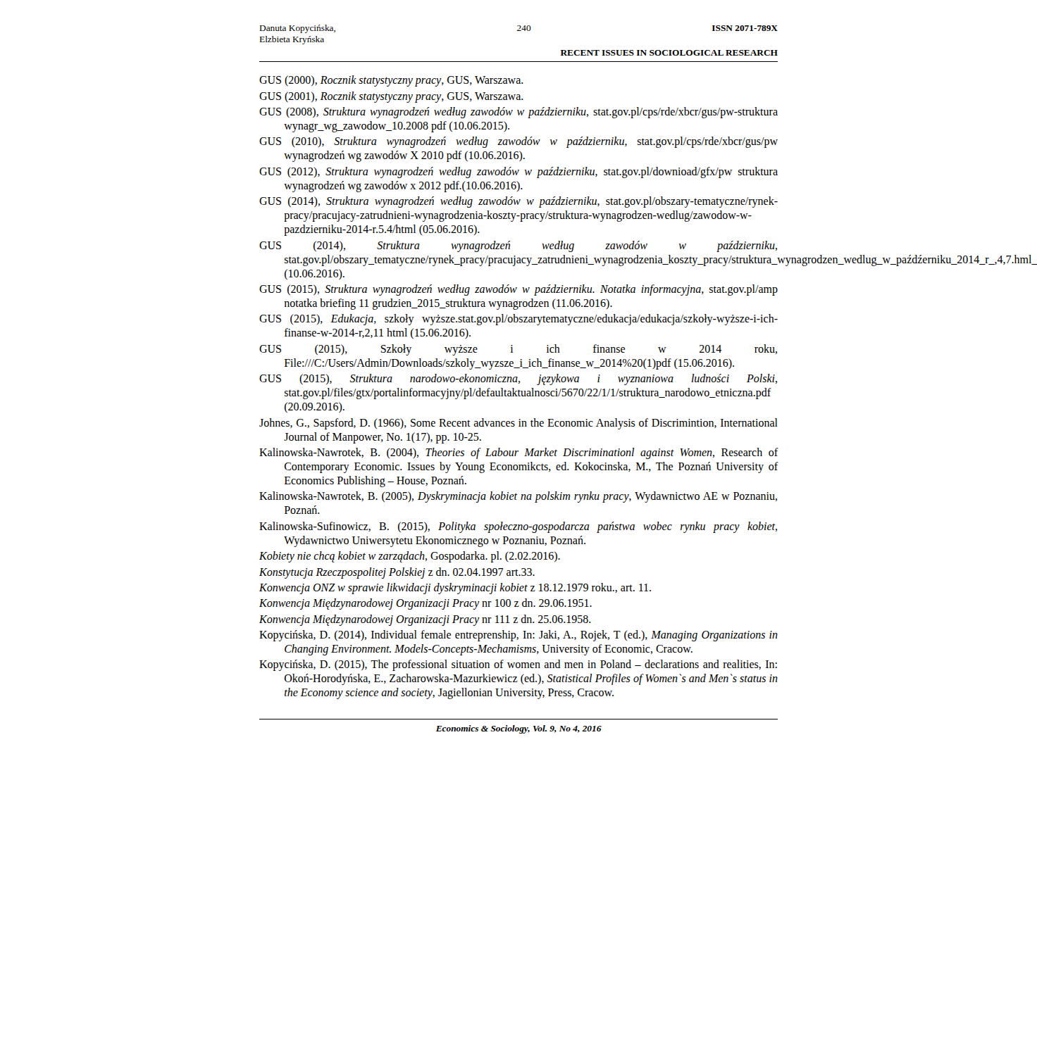Danuta Kopycińska,
Elzbieta Kryńska
240
ISSN 2071-789X
RECENT ISSUES IN SOCIOLOGICAL RESEARCH
GUS (2000), Rocznik statystyczny pracy, GUS, Warszawa.
GUS (2001), Rocznik statystyczny pracy, GUS, Warszawa.
GUS (2008), Struktura wynagrodzeń według zawodów w październiku, stat.gov.pl/cps/rde/xbcr/gus/pw-struktura wynagr_wg_zawodow_10.2008 pdf (10.06.2015).
GUS (2010), Struktura wynagrodzeń według zawodów w październiku, stat.gov.pl/cps/rde/xbcr/gus/pw wynagrodzeń wg zawodów X 2010 pdf (10.06.2016).
GUS (2012), Struktura wynagrodzeń według zawodów w październiku, stat.gov.pl/downioad/gfx/pw struktura wynagrodzeń wg zawodów x 2012 pdf.(10.06.2016).
GUS (2014), Struktura wynagrodzeń według zawodów w październiku, stat.gov.pl/obszary-tematyczne/rynek-pracy/pracujacy-zatrudnieni-wynagrodzenia-koszty-pracy/struktura-wynagrodzen-wedlug/zawodow-w-pazdzierniku-2014-r.5.4/html (05.06.2016).
GUS (2014), Struktura wynagrodzeń według zawodów w październiku, stat.gov.pl/obszary_tematyczne/rynek_pracy/pracujacy_zatrudnieni_wynagrodzenia_koszty_pracy/struktura_wynagrodzen_wedlug_w_paźdźerniku_2014_r_,4,7.hml_archiwum. (10.06.2016).
GUS (2015), Struktura wynagrodzeń według zawodów w październiku. Notatka informacyjna, stat.gov.pl/amp notatka briefing 11 grudzien_2015_struktura wynagrodzen (11.06.2016).
GUS (2015), Edukacja, szkoły wyższe.stat.gov.pl/obszarytematyczne/edukacja/edukacja/szkoły-wyższe-i-ich-finanse-w-2014-r,2,11 html (15.06.2016).
GUS (2015), Szkoły wyższe i ich finanse w 2014 roku, File:///C:/Users/Admin/Downloads/szkoly_wyzsze_i_ich_finanse_w_2014%20(1)pdf (15.06.2016).
GUS (2015), Struktura narodowo-ekonomiczna, językowa i wyznaniowa ludności Polski, stat.gov.pl/files/gtx/portalinformacyjny/pl/defaultaktualnosci/5670/22/1/1/struktura_narodowo_etniczna.pdf (20.09.2016).
Johnes, G., Sapsford, D. (1966), Some Recent advances in the Economic Analysis of Discrimintion, International Journal of Manpower, No. 1(17), pp. 10-25.
Kalinowska-Nawrotek, B. (2004), Theories of Labour Market Discriminationl against Women, Research of Contemporary Economic. Issues by Young Economikcts, ed. Kokocinska, M., The Poznań University of Economics Publishing – House, Poznań.
Kalinowska-Nawrotek, B. (2005), Dyskryminacja kobiet na polskim rynku pracy, Wydawnictwo AE w Poznaniu, Poznań.
Kalinowska-Sufinowicz, B. (2015), Polityka społeczno-gospodarcza państwa wobec rynku pracy kobiet, Wydawnictwo Uniwersytetu Ekonomicznego w Poznaniu, Poznań.
Kobiety nie chcą kobiet w zarządach, Gospodarka. pl. (2.02.2016).
Konstytucja Rzeczpospolitej Polskiej z dn. 02.04.1997 art.33.
Konwencja ONZ w sprawie likwidacji dyskryminacji kobiet z 18.12.1979 roku., art. 11.
Konwencja Międzynarodowej Organizacji Pracy nr 100 z dn. 29.06.1951.
Konwencja Międzynarodowej Organizacji Pracy nr 111 z dn. 25.06.1958.
Kopycińska, D. (2014), Individual female entreprenship, In: Jaki, A., Rojek, T (ed.), Managing Organizations in Changing Environment. Models-Concepts-Mechamisms, University of Economic, Cracow.
Kopycińska, D. (2015), The professional situation of women and men in Poland – declarations and realities, In: Okoń-Horodyńska, E., Zacharowska-Mazurkiewicz (ed.), Statistical Profiles of Women`s and Men`s status in the Economy science and society, Jagiellonian University, Press, Cracow.
Economics & Sociology, Vol. 9, No 4, 2016